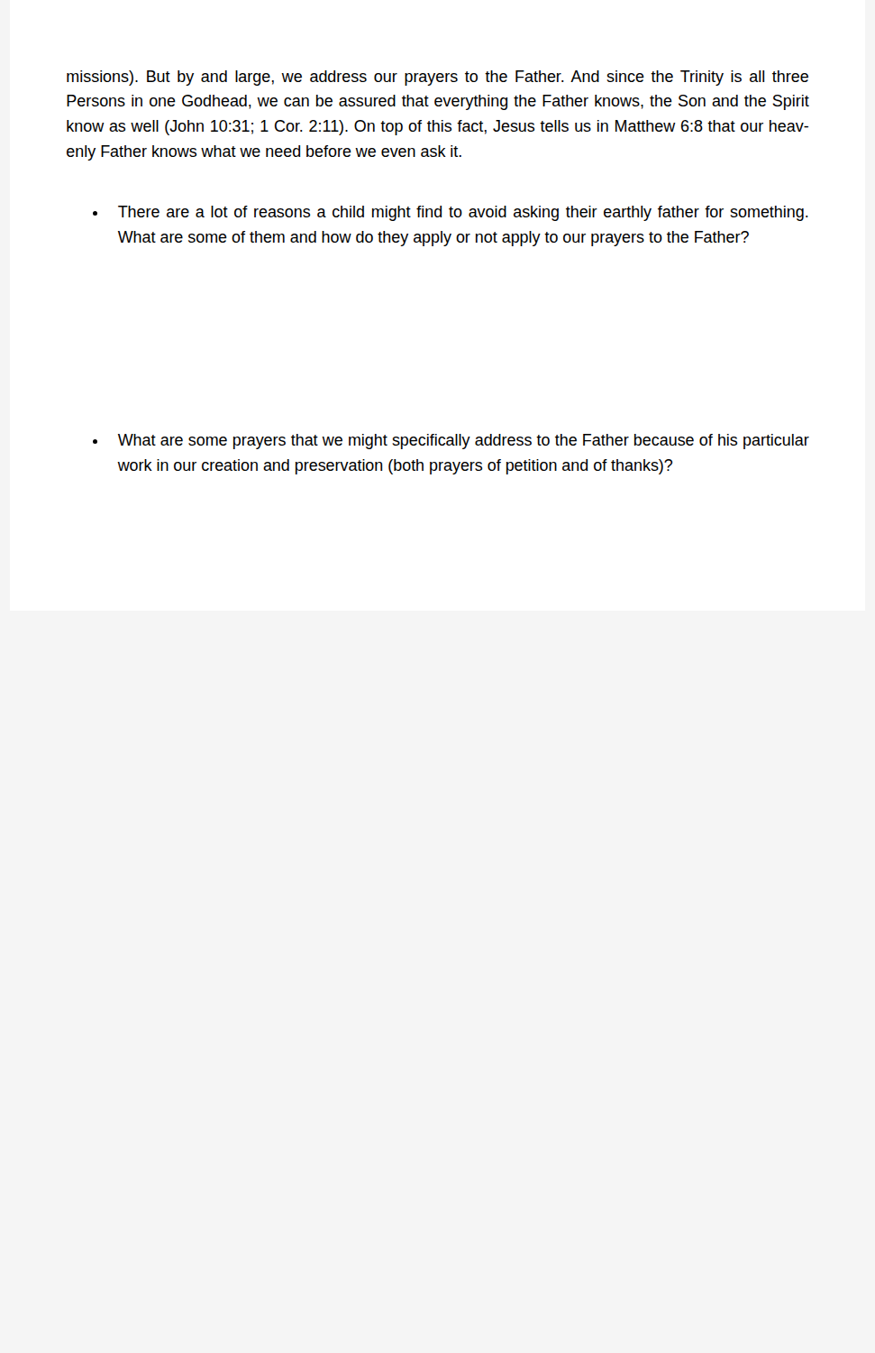missions). But by and large, we address our prayers to the Father. And since the Trinity is all three Persons in one Godhead, we can be assured that everything the Father knows, the Son and the Spirit know as well (John 10:31; 1 Cor. 2:11). On top of this fact, Jesus tells us in Matthew 6:8 that our heavenly Father knows what we need before we even ask it.
There are a lot of reasons a child might find to avoid asking their earthly father for something. What are some of them and how do they apply or not apply to our prayers to the Father?
What are some prayers that we might specifically address to the Father because of his particular work in our creation and preservation (both prayers of petition and of thanks)?